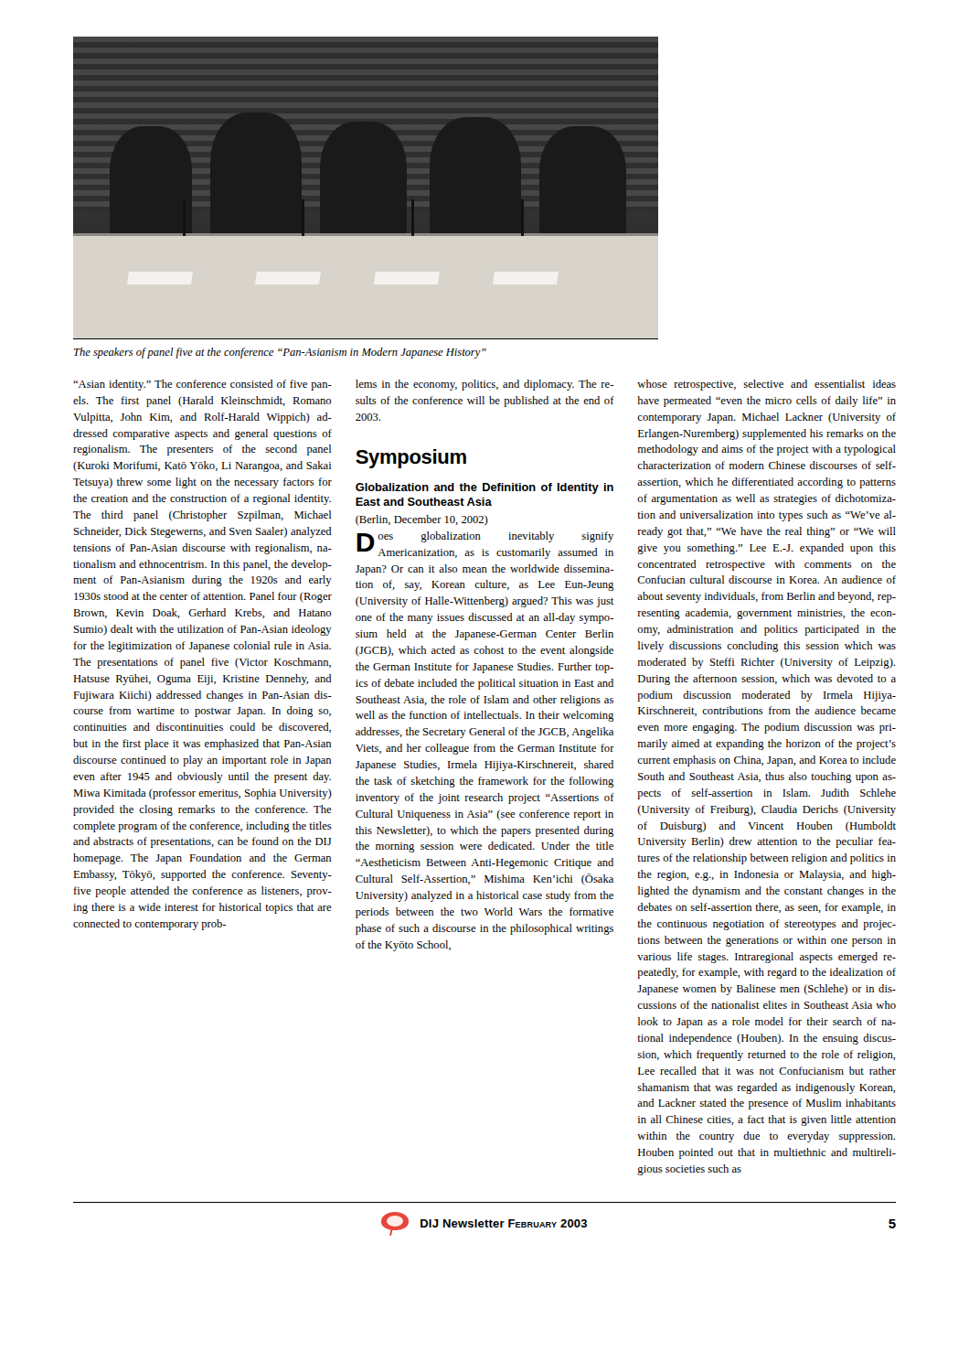The speakers of panel five at the conference “Pan-Asianism in Modern Japanese History”
“Asian identity.” The conference consisted of five panels. The first panel (Harald Kleinschmidt, Romano Vulpitta, John Kim, and Rolf-Harald Wippich) addressed comparative aspects and general questions of regionalism. The presenters of the second panel (Kuroki Morifumi, Katō Yōko, Li Narangoa, and Sakai Tetsuya) threw some light on the necessary factors for the creation and the construction of a regional identity. The third panel (Christopher Szpilman, Michael Schneider, Dick Stegewerns, and Sven Saaler) analyzed tensions of Pan-Asian discourse with regionalism, nationalism and ethnocentrism. In this panel, the development of Pan-Asianism during the 1920s and early 1930s stood at the center of attention. Panel four (Roger Brown, Kevin Doak, Gerhard Krebs, and Hatano Sumio) dealt with the utilization of Pan-Asian ideology for the legitimization of Japanese colonial rule in Asia. The presentations of panel five (Victor Koschmann, Hatsuse Ryūhei, Oguma Eiji, Kristine Dennehy, and Fujiwara Kiichi) addressed changes in Pan-Asian discourse from wartime to postwar Japan. In doing so, continuities and discontinuities could be discovered, but in the first place it was emphasized that Pan-Asian discourse continued to play an important role in Japan even after 1945 and obviously until the present day. Miwa Kimitada (professor emeritus, Sophia University) provided the closing remarks to the conference. The complete program of the conference, including the titles and abstracts of presentations, can be found on the DIJ homepage. The Japan Foundation and the German Embassy, Tōkyō, supported the conference. Seventy-five people attended the conference as listeners, proving there is a wide interest for historical topics that are connected to contemporary prob-
lems in the economy, politics, and diplomacy. The results of the conference will be published at the end of 2003.
Symposium
Globalization and the Definition of Identity in East and Southeast Asia
(Berlin, December 10, 2002)
Does globalization inevitably signify Americanization, as is customarily assumed in Japan? Or can it also mean the worldwide dissemination of, say, Korean culture, as Lee Eun-Jeung (University of Halle-Wittenberg) argued? This was just one of the many issues discussed at an all-day symposium held at the Japanese-German Center Berlin (JGCB), which acted as cohost to the event alongside the German Institute for Japanese Studies. Further topics of debate included the political situation in East and Southeast Asia, the role of Islam and other religions as well as the function of intellectuals. In their welcoming addresses, the Secretary General of the JGCB, Angelika Viets, and her colleague from the German Institute for Japanese Studies, Irmela Hijiya-Kirschnereit, shared the task of sketching the framework for the following inventory of the joint research project “Assertions of Cultural Uniqueness in Asia” (see conference report in this Newsletter), to which the papers presented during the morning session were dedicated. Under the title “Aestheticism Between Anti-Hegemonic Critique and Cultural Self-Assertion,” Mishima Ken’ichi (Ōsaka University) analyzed in a historical case study from the periods between the two World Wars the formative phase of such a discourse in the philosophical writings of the Kyōto School,
whose retrospective, selective and essentialist ideas have permeated “even the micro cells of daily life” in contemporary Japan. Michael Lackner (University of Erlangen-Nuremberg) supplemented his remarks on the methodology and aims of the project with a typological characterization of modern Chinese discourses of self-assertion, which he differentiated according to patterns of argumentation as well as strategies of dichotomization and universalization into types such as “We’ve already got that,” “We have the real thing” or “We will give you something.” Lee E.-J. expanded upon this concentrated retrospective with comments on the Confucian cultural discourse in Korea. An audience of about seventy individuals, from Berlin and beyond, representing academia, government ministries, the economy, administration and politics participated in the lively discussions concluding this session which was moderated by Steffi Richter (University of Leipzig). During the afternoon session, which was devoted to a podium discussion moderated by Irmela Hijiya-Kirschnereit, contributions from the audience became even more engaging. The podium discussion was primarily aimed at expanding the horizon of the project’s current emphasis on China, Japan, and Korea to include South and Southeast Asia, thus also touching upon aspects of self-assertion in Islam. Judith Schlehe (University of Freiburg), Claudia Derichs (University of Duisburg) and Vincent Houben (Humboldt University Berlin) drew attention to the peculiar features of the relationship between religion and politics in the region, e.g., in Indonesia or Malaysia, and highlighted the dynamism and the constant changes in the debates on self-assertion there, as seen, for example, in the continuous negotiation of stereotypes and projections between the generations or within one person in various life stages. Intraregional aspects emerged repeatedly, for example, with regard to the idealization of Japanese women by Balinese men (Schlehe) or in discussions of the nationalist elites in Southeast Asia who look to Japan as a role model for their search of national independence (Houben). In the ensuing discussion, which frequently returned to the role of religion, Lee recalled that it was not Confucianism but rather shamanism that was regarded as indigenously Korean, and Lackner stated the presence of Muslim inhabitants in all Chinese cities, a fact that is given little attention within the country due to everyday suppression. Houben pointed out that in multiethnic and multireligious societies such as
DIJ Newsletter February 2003
5